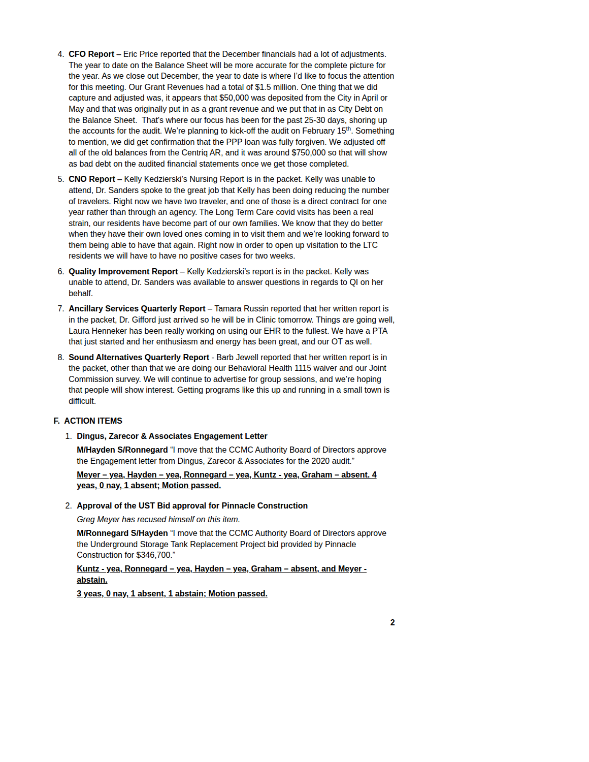CFO Report – Eric Price reported that the December financials had a lot of adjustments. The year to date on the Balance Sheet will be more accurate for the complete picture for the year. As we close out December, the year to date is where I’d like to focus the attention for this meeting. Our Grant Revenues had a total of $1.5 million. One thing that we did capture and adjusted was, it appears that $50,000 was deposited from the City in April or May and that was originally put in as a grant revenue and we put that in as City Debt on the Balance Sheet. That's where our focus has been for the past 25-30 days, shoring up the accounts for the audit. We’re planning to kick-off the audit on February 15th. Something to mention, we did get confirmation that the PPP loan was fully forgiven. We adjusted off all of the old balances from the Centriq AR, and it was around $750,000 so that will show as bad debt on the audited financial statements once we get those completed.
CNO Report – Kelly Kedzierski’s Nursing Report is in the packet. Kelly was unable to attend, Dr. Sanders spoke to the great job that Kelly has been doing reducing the number of travelers. Right now we have two traveler, and one of those is a direct contract for one year rather than through an agency. The Long Term Care covid visits has been a real strain, our residents have become part of our own families. We know that they do better when they have their own loved ones coming in to visit them and we’re looking forward to them being able to have that again. Right now in order to open up visitation to the LTC residents we will have to have no positive cases for two weeks.
Quality Improvement Report – Kelly Kedzierski’s report is in the packet. Kelly was unable to attend, Dr. Sanders was available to answer questions in regards to QI on her behalf.
Ancillary Services Quarterly Report – Tamara Russin reported that her written report is in the packet, Dr. Gifford just arrived so he will be in Clinic tomorrow. Things are going well, Laura Henneker has been really working on using our EHR to the fullest. We have a PTA that just started and her enthusiasm and energy has been great, and our OT as well.
Sound Alternatives Quarterly Report - Barb Jewell reported that her written report is in the packet, other than that we are doing our Behavioral Health 1115 waiver and our Joint Commission survey. We will continue to advertise for group sessions, and we’re hoping that people will show interest. Getting programs like this up and running in a small town is difficult.
F. ACTION ITEMS
Dingus, Zarecor & Associates Engagement Letter
M/Hayden S/Ronnegard “I move that the CCMC Authority Board of Directors approve the Engagement letter from Dingus, Zarecor & Associates for the 2020 audit.”
Meyer – yea, Hayden – yea, Ronnegard – yea, Kuntz - yea, Graham – absent. 4 yeas, 0 nay, 1 absent; Motion passed.
Approval of the UST Bid approval for Pinnacle Construction
Greg Meyer has recused himself on this item.
M/Ronnegard S/Hayden “I move that the CCMC Authority Board of Directors approve the Underground Storage Tank Replacement Project bid provided by Pinnacle Construction for $346,700.”
Kuntz - yea, Ronnegard – yea, Hayden – yea, Graham – absent, and Meyer - abstain.
3 yeas, 0 nay, 1 absent, 1 abstain; Motion passed.
2